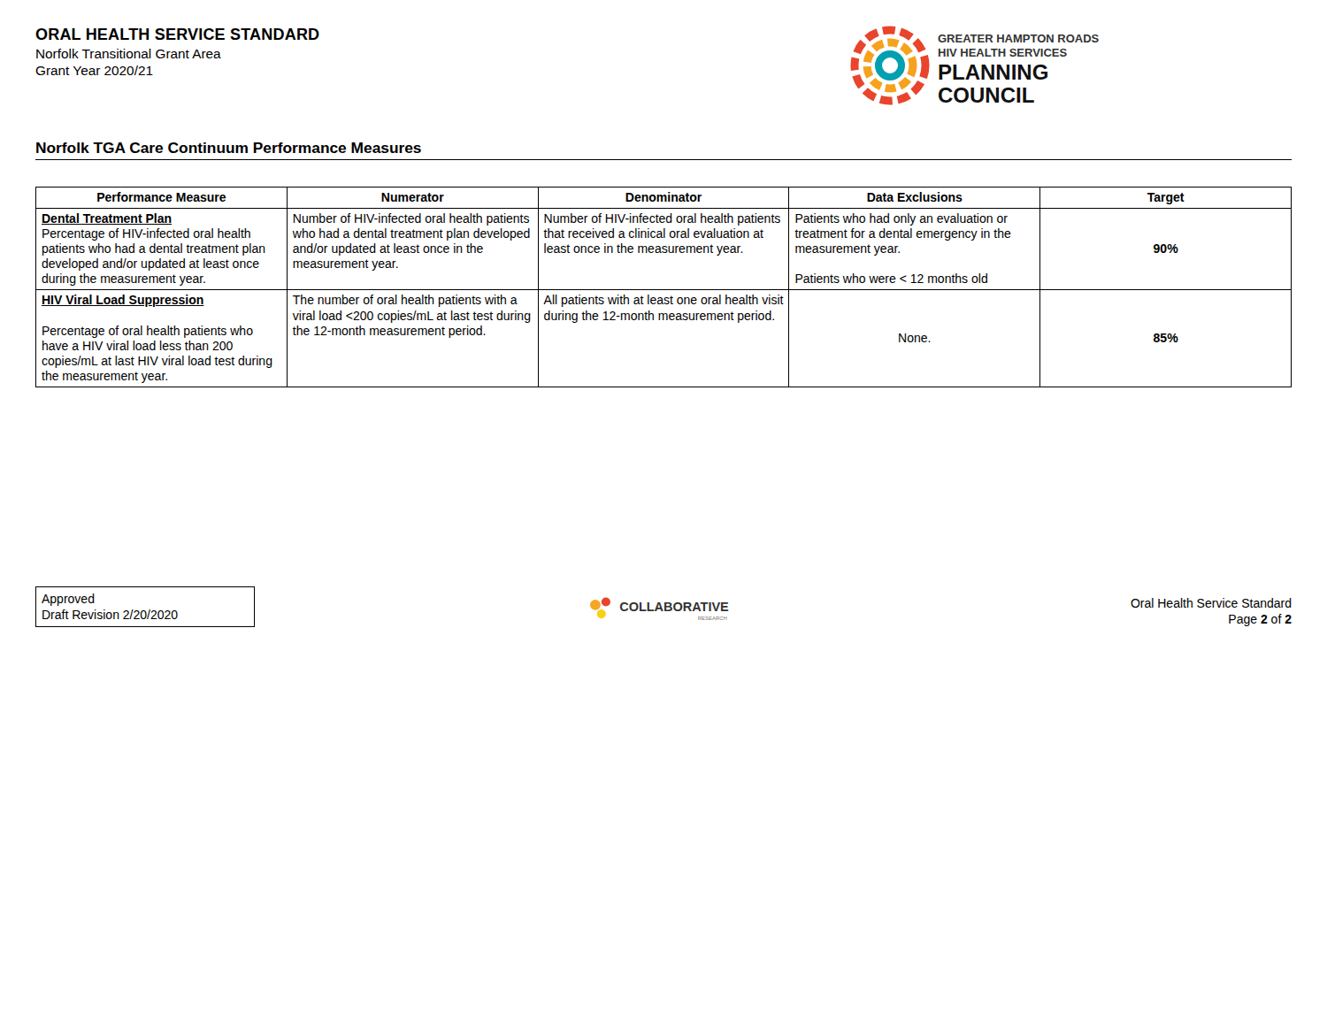ORAL HEALTH SERVICE STANDARD
Norfolk Transitional Grant Area
Grant Year 2020/21
Norfolk TGA Care Continuum Performance Measures
| Performance Measure | Numerator | Denominator | Data Exclusions | Target |
| --- | --- | --- | --- | --- |
| Dental Treatment Plan Percentage of HIV-infected oral health patients who had a dental treatment plan developed and/or updated at least once during the measurement year. | Number of HIV-infected oral health patients who had a dental treatment plan developed and/or updated at least once in the measurement year. | Number of HIV-infected oral health patients that received a clinical oral evaluation at least once in the measurement year. | Patients who had only an evaluation or treatment for a dental emergency in the measurement year. Patients who were < 12 months old | 90% |
| HIV Viral Load Suppression Percentage of oral health patients who have a HIV viral load less than 200 copies/mL at last HIV viral load test during the measurement year. | The number of oral health patients with a viral load <200 copies/mL at last test during the 12-month measurement period. | All patients with at least one oral health visit during the 12-month measurement period. | None. | 85% |
Approved
Draft Revision 2/20/2020
Oral Health Service Standard
Page 2 of 2